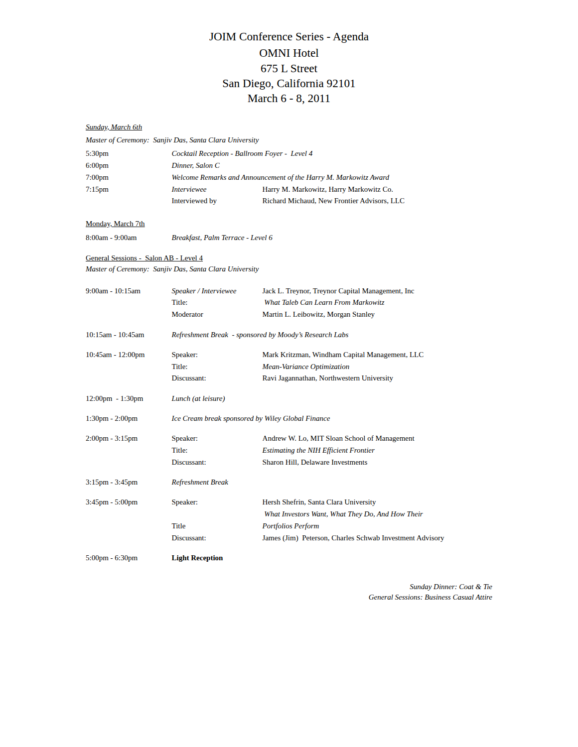JOIM Conference Series - Agenda
OMNI Hotel
675 L Street
San Diego, California 92101
March 6 - 8, 2011
Sunday, March 6th
Master of Ceremony: Sanjiv Das, Santa Clara University
| 5:30pm | Cocktail Reception - Ballroom Foyer - Level 4 |
| 6:00pm | Dinner, Salon C |
| 7:00pm | Welcome Remarks and Announcement of the Harry M. Markowitz Award |
| 7:15pm | Interviewee | Harry M. Markowitz, Harry Markowitz Co. |
| | Interviewed by | Richard Michaud, New Frontier Advisors, LLC |
Monday, March 7th
| 8:00am - 9:00am | Breakfast, Palm Terrace - Level 6 |
General Sessions - Salon AB - Level 4
Master of Ceremony: Sanjiv Das, Santa Clara University
| 9:00am - 10:15am | Speaker / Interviewee | Jack L. Treynor, Treynor Capital Management, Inc |
| | Title: | What Taleb Can Learn From Markowitz |
| | Moderator | Martin L. Leibowitz, Morgan Stanley |
| 10:15am - 10:45am | Refreshment Break - sponsored by Moody’s Research Labs |
| 10:45am - 12:00pm | Speaker: | Mark Kritzman, Windham Capital Management, LLC |
| | Title: | Mean-Variance Optimization |
| | Discussant: | Ravi Jagannathan, Northwestern University |
| 12:00pm - 1:30pm | Lunch (at leisure) |
| 1:30pm - 2:00pm | Ice Cream break sponsored by Wiley Global Finance |
| 2:00pm - 3:15pm | Speaker: | Andrew W. Lo, MIT Sloan School of Management |
| | Title: | Estimating the NIH Efficient Frontier |
| | Discussant: | Sharon Hill, Delaware Investments |
| 3:15pm - 3:45pm | Refreshment Break |
| 3:45pm - 5:00pm | Speaker: | Hersh Shefrin, Santa Clara University |
| | | What Investors Want, What They Do, And How Their |
| | Title | Portfolios Perform |
| | Discussant: | James (Jim) Peterson, Charles Schwab Investment Advisory |
| 5:00pm - 6:30pm | Light Reception |
Sunday Dinner: Coat & Tie
General Sessions: Business Casual Attire